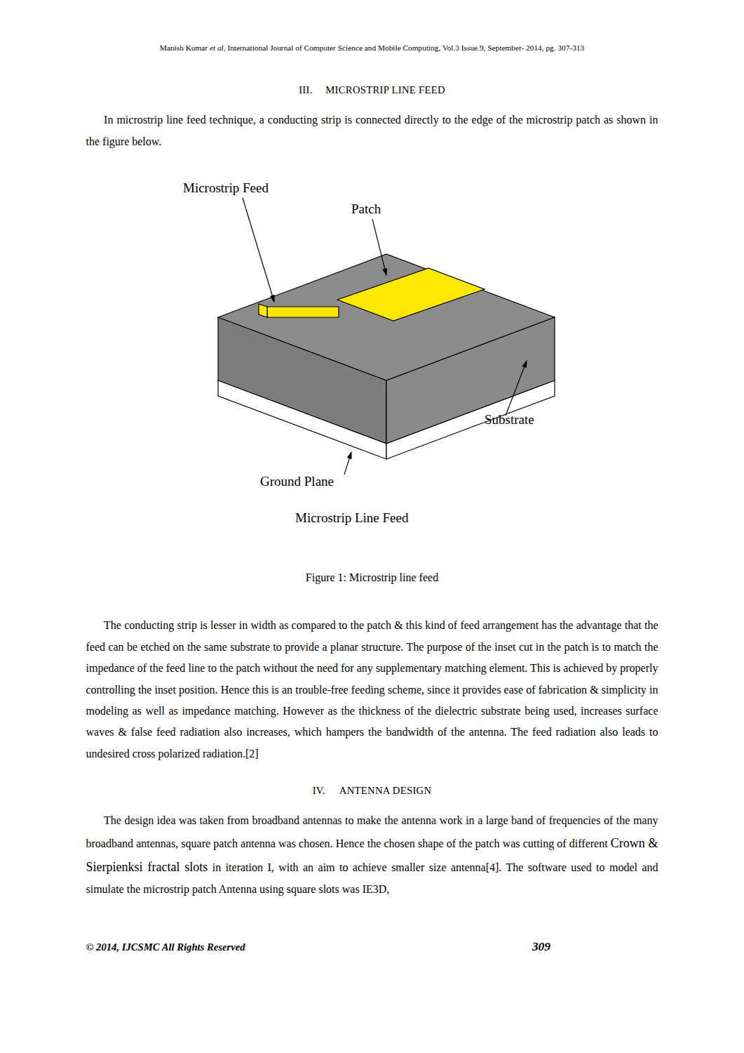Manish Kumar et al, International Journal of Computer Science and Mobile Computing, Vol.3 Issue.9, September- 2014, pg. 307-313
III. MICROSTRIP LINE FEED
In microstrip line feed technique, a conducting strip is connected directly to the edge of the microstrip patch as shown in the figure below.
Microstrip Feed Patch Substrate Ground Plane Microstrip Line Feed
Figure 1: Microstrip line feed
The conducting strip is lesser in width as compared to the patch & this kind of feed arrangement has the advantage that the feed can be etched on the same substrate to provide a planar structure. The purpose of the inset cut in the patch is to match the impedance of the feed line to the patch without the need for any supplementary matching element. This is achieved by properly controlling the inset position. Hence this is an trouble-free feeding scheme, since it provides ease of fabrication & simplicity in modeling as well as impedance matching. However as the thickness of the dielectric substrate being used, increases surface waves & false feed radiation also increases, which hampers the bandwidth of the antenna. The feed radiation also leads to undesired cross polarized radiation.[2]
IV. ANTENNA DESIGN
The design idea was taken from broadband antennas to make the antenna work in a large band of frequencies of the many broadband antennas, square patch antenna was chosen. Hence the chosen shape of the patch was cutting of different Crown & Sierpienksi fractal slots in iteration I, with an aim to achieve smaller size antenna[4]. The software used to model and simulate the microstrip patch Antenna using square slots was IE3D,
© 2014, IJCSMC All Rights Reserved 309